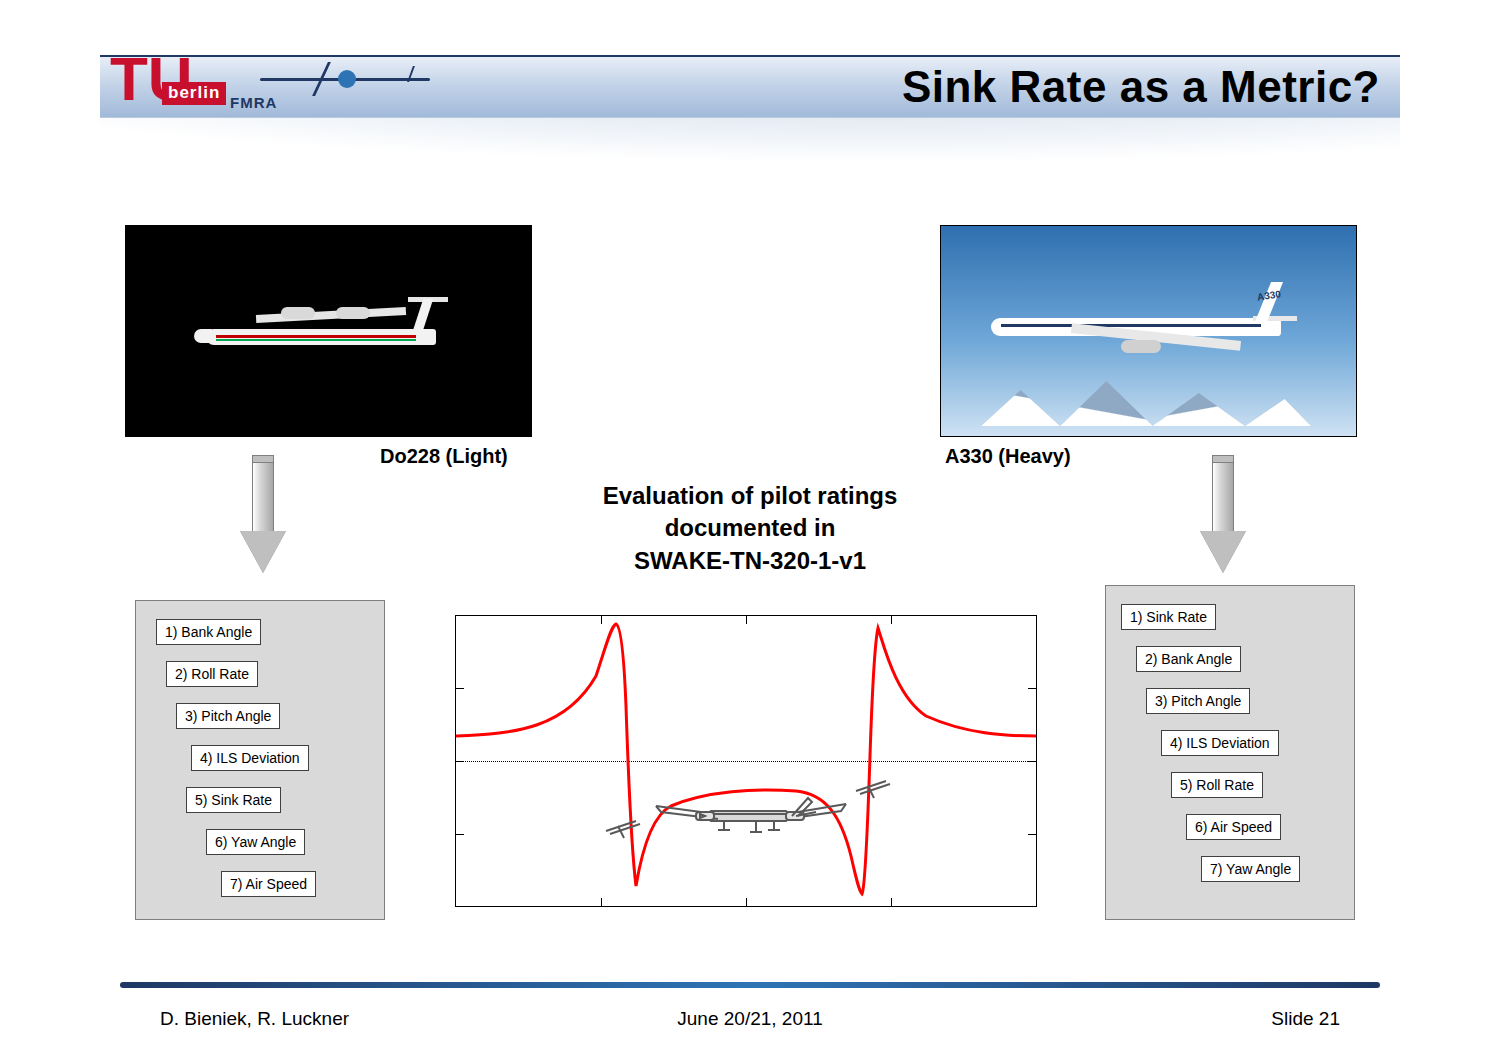Sink Rate as a Metric?
TU
berlin
FMRA
Do228 (Light)
A330
A330 (Heavy)
Evaluation of pilot ratings
documented in
SWAKE-TN-320-1-v1
1) Bank Angle
2) Roll Rate
3) Pitch Angle
4) ILS Deviation
5) Sink Rate
6) Yaw Angle
7) Air Speed
1) Sink Rate
2) Bank Angle
3) Pitch Angle
4) ILS Deviation
5) Roll Rate
6) Air Speed
7) Yaw Angle
D. Bieniek, R. Luckner
June 20/21, 2011
Slide 21